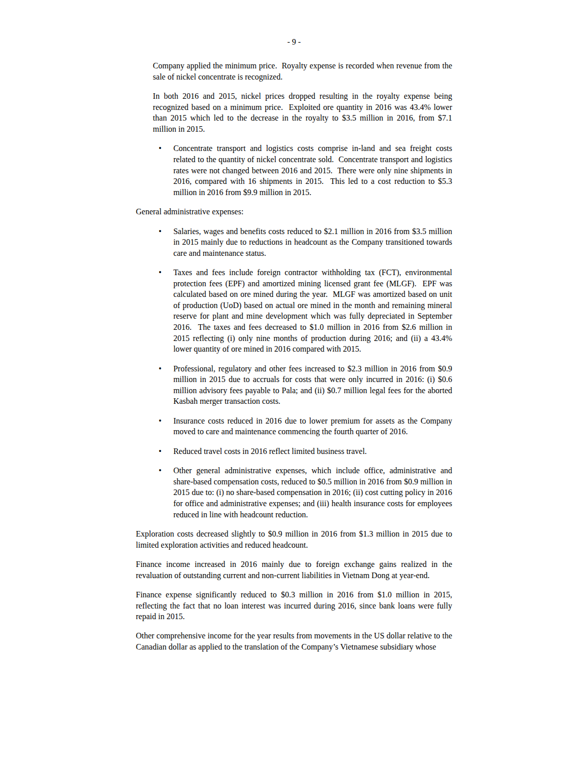- 9 -
Company applied the minimum price. Royalty expense is recorded when revenue from the sale of nickel concentrate is recognized.
In both 2016 and 2015, nickel prices dropped resulting in the royalty expense being recognized based on a minimum price. Exploited ore quantity in 2016 was 43.4% lower than 2015 which led to the decrease in the royalty to $3.5 million in 2016, from $7.1 million in 2015.
Concentrate transport and logistics costs comprise in-land and sea freight costs related to the quantity of nickel concentrate sold. Concentrate transport and logistics rates were not changed between 2016 and 2015. There were only nine shipments in 2016, compared with 16 shipments in 2015. This led to a cost reduction to $5.3 million in 2016 from $9.9 million in 2015.
General administrative expenses:
Salaries, wages and benefits costs reduced to $2.1 million in 2016 from $3.5 million in 2015 mainly due to reductions in headcount as the Company transitioned towards care and maintenance status.
Taxes and fees include foreign contractor withholding tax (FCT), environmental protection fees (EPF) and amortized mining licensed grant fee (MLGF). EPF was calculated based on ore mined during the year. MLGF was amortized based on unit of production (UoD) based on actual ore mined in the month and remaining mineral reserve for plant and mine development which was fully depreciated in September 2016. The taxes and fees decreased to $1.0 million in 2016 from $2.6 million in 2015 reflecting (i) only nine months of production during 2016; and (ii) a 43.4% lower quantity of ore mined in 2016 compared with 2015.
Professional, regulatory and other fees increased to $2.3 million in 2016 from $0.9 million in 2015 due to accruals for costs that were only incurred in 2016: (i) $0.6 million advisory fees payable to Pala; and (ii) $0.7 million legal fees for the aborted Kasbah merger transaction costs.
Insurance costs reduced in 2016 due to lower premium for assets as the Company moved to care and maintenance commencing the fourth quarter of 2016.
Reduced travel costs in 2016 reflect limited business travel.
Other general administrative expenses, which include office, administrative and share-based compensation costs, reduced to $0.5 million in 2016 from $0.9 million in 2015 due to: (i) no share-based compensation in 2016; (ii) cost cutting policy in 2016 for office and administrative expenses; and (iii) health insurance costs for employees reduced in line with headcount reduction.
Exploration costs decreased slightly to $0.9 million in 2016 from $1.3 million in 2015 due to limited exploration activities and reduced headcount.
Finance income increased in 2016 mainly due to foreign exchange gains realized in the revaluation of outstanding current and non-current liabilities in Vietnam Dong at year-end.
Finance expense significantly reduced to $0.3 million in 2016 from $1.0 million in 2015, reflecting the fact that no loan interest was incurred during 2016, since bank loans were fully repaid in 2015.
Other comprehensive income for the year results from movements in the US dollar relative to the Canadian dollar as applied to the translation of the Company’s Vietnamese subsidiary whose